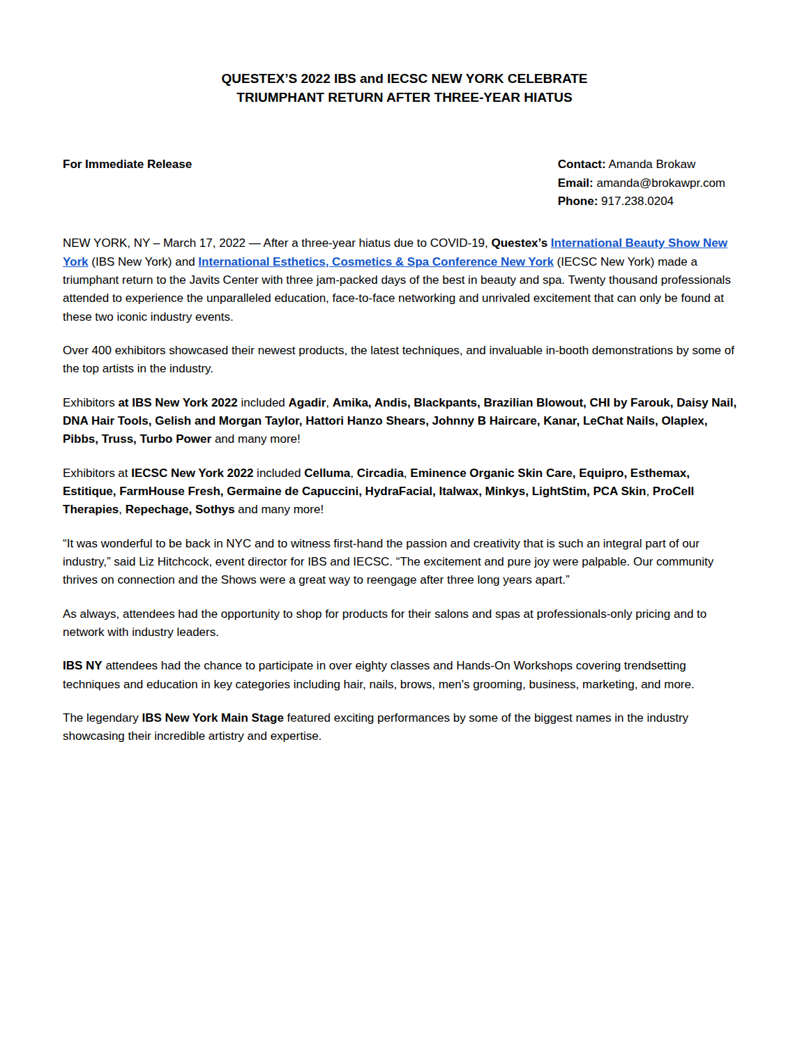QUESTEX’S 2022 IBS and IECSC NEW YORK CELEBRATE
TRIUMPHANT RETURN AFTER THREE-YEAR HIATUS
For Immediate Release
Contact: Amanda Brokaw
Email: amanda@brokawpr.com
Phone: 917.238.0204
NEW YORK, NY – March 17, 2022 — After a three-year hiatus due to COVID-19, Questex’s International Beauty Show New York (IBS New York) and International Esthetics, Cosmetics & Spa Conference New York (IECSC New York) made a triumphant return to the Javits Center with three jam-packed days of the best in beauty and spa. Twenty thousand professionals attended to experience the unparalleled education, face-to-face networking and unrivaled excitement that can only be found at these two iconic industry events.
Over 400 exhibitors showcased their newest products, the latest techniques, and invaluable in‑booth demonstrations by some of the top artists in the industry.
Exhibitors at IBS New York 2022 included Agadir, Amika, Andis, Blackpants, Brazilian Blowout, CHI by Farouk, Daisy Nail, DNA Hair Tools, Gelish and Morgan Taylor, Hattori Hanzo Shears, Johnny B Haircare, Kanar, LeChat Nails, Olaplex, Pibbs, Truss, Turbo Power and many more!
Exhibitors at IECSC New York 2022 included Celluma, Circadia, Eminence Organic Skin Care, Equipro, Esthemax, Estitique, FarmHouse Fresh, Germaine de Capuccini, HydraFacial, Italwax, Minkys, LightStim, PCA Skin, ProCell Therapies, Repechage, Sothys and many more!
“It was wonderful to be back in NYC and to witness first-hand the passion and creativity that is such an integral part of our industry,” said Liz Hitchcock, event director for IBS and IECSC. “The excitement and pure joy were palpable. Our community thrives on connection and the Shows were a great way to reengage after three long years apart.”
As always, attendees had the opportunity to shop for products for their salons and spas at professionals‑only pricing and to network with industry leaders.
IBS NY attendees had the chance to participate in over eighty classes and Hands-On Workshops covering trendsetting techniques and education in key categories including hair, nails, brows, men's grooming, business, marketing, and more.
The legendary IBS New York Main Stage featured exciting performances by some of the biggest names in the industry showcasing their incredible artistry and expertise.